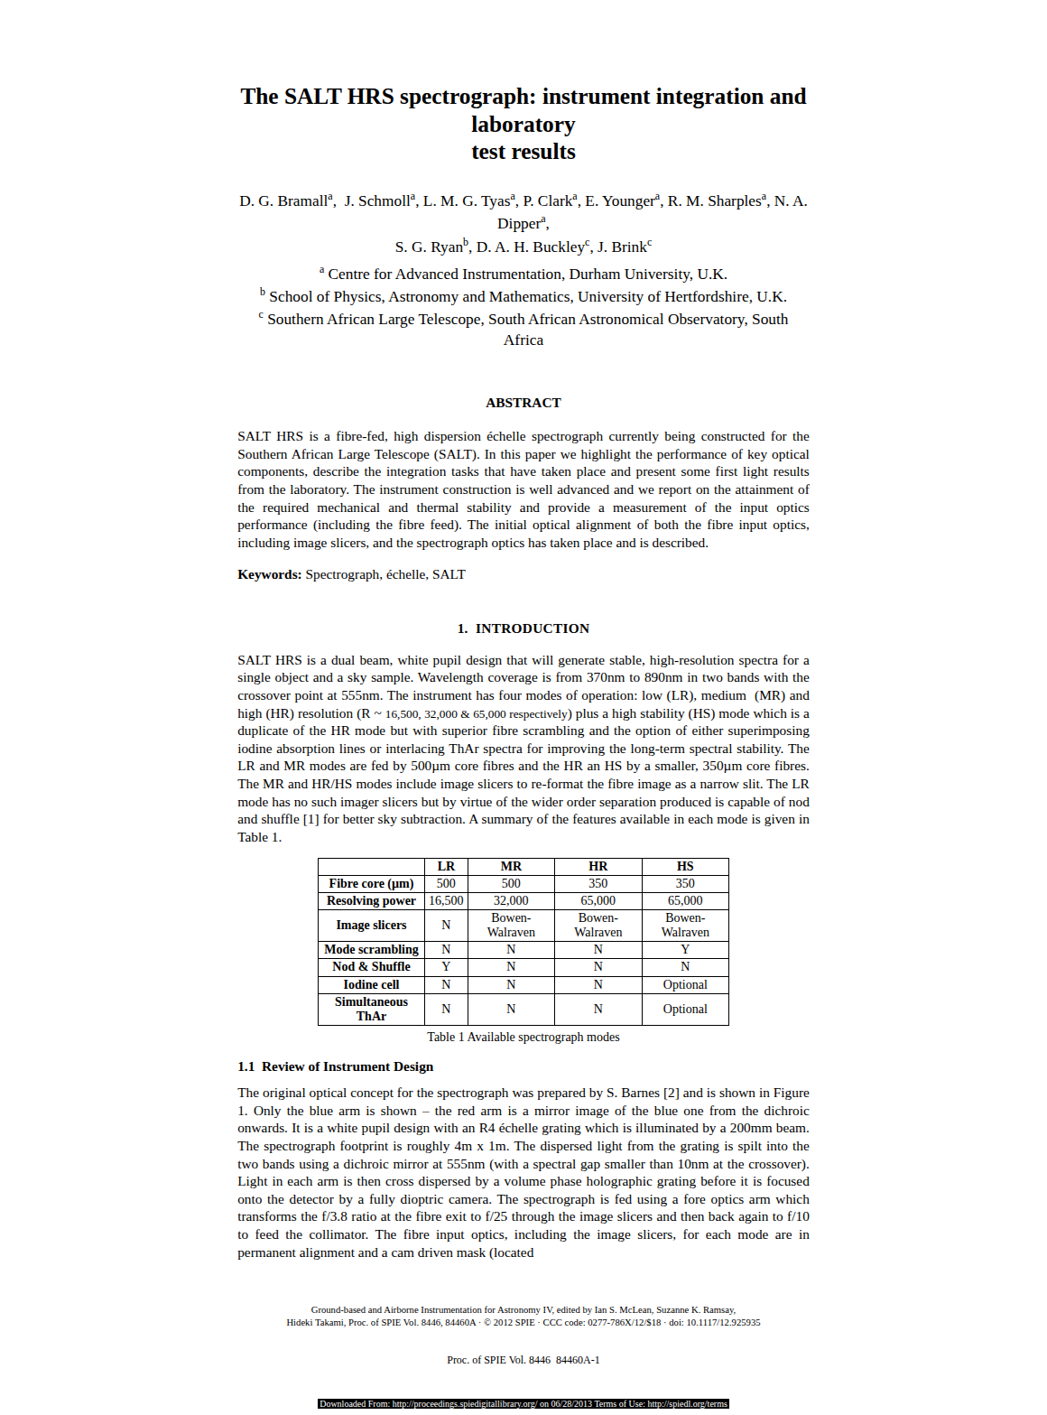The SALT HRS spectrograph: instrument integration and laboratory
test results
D. G. Bramalla, J. Schmolla, L. M. G. Tyasa, P. Clarka, E. Youngera, R. M. Sharplesa, N. A. Dippera,
S. G. Ryanb, D. A. H. Buckleyc, J. Brinkc
a Centre for Advanced Instrumentation, Durham University, U.K.
b School of Physics, Astronomy and Mathematics, University of Hertfordshire, U.K.
c Southern African Large Telescope, South African Astronomical Observatory, South Africa
ABSTRACT
SALT HRS is a fibre-fed, high dispersion échelle spectrograph currently being constructed for the Southern African Large Telescope (SALT). In this paper we highlight the performance of key optical components, describe the integration tasks that have taken place and present some first light results from the laboratory. The instrument construction is well advanced and we report on the attainment of the required mechanical and thermal stability and provide a measurement of the input optics performance (including the fibre feed). The initial optical alignment of both the fibre input optics, including image slicers, and the spectrograph optics has taken place and is described.
Keywords: Spectrograph, échelle, SALT
1. INTRODUCTION
SALT HRS is a dual beam, white pupil design that will generate stable, high-resolution spectra for a single object and a sky sample. Wavelength coverage is from 370nm to 890nm in two bands with the crossover point at 555nm. The instrument has four modes of operation: low (LR), medium (MR) and high (HR) resolution (R ~ 16,500, 32,000 & 65,000 respectively) plus a high stability (HS) mode which is a duplicate of the HR mode but with superior fibre scrambling and the option of either superimposing iodine absorption lines or interlacing ThAr spectra for improving the long-term spectral stability. The LR and MR modes are fed by 500µm core fibres and the HR an HS by a smaller, 350µm core fibres. The MR and HR/HS modes include image slicers to re-format the fibre image as a narrow slit. The LR mode has no such imager slicers but by virtue of the wider order separation produced is capable of nod and shuffle [1] for better sky subtraction. A summary of the features available in each mode is given in Table 1.
| | LR | MR | HR | HS |
| --- | --- | --- | --- | --- |
| Fibre core (µm) | 500 | 500 | 350 | 350 |
| Resolving power | 16,500 | 32,000 | 65,000 | 65,000 |
| Image slicers | N | Bowen-Walraven | Bowen-Walraven | Bowen-Walraven |
| Mode scrambling | N | N | N | Y |
| Nod & Shuffle | Y | N | N | N |
| Iodine cell | N | N | N | Optional |
| Simultaneous ThAr | N | N | N | Optional |
Table 1 Available spectrograph modes
1.1 Review of Instrument Design
The original optical concept for the spectrograph was prepared by S. Barnes [2] and is shown in Figure 1. Only the blue arm is shown – the red arm is a mirror image of the blue one from the dichroic onwards. It is a white pupil design with an R4 échelle grating which is illuminated by a 200mm beam. The spectrograph footprint is roughly 4m x 1m. The dispersed light from the grating is spilt into the two bands using a dichroic mirror at 555nm (with a spectral gap smaller than 10nm at the crossover). Light in each arm is then cross dispersed by a volume phase holographic grating before it is focused onto the detector by a fully dioptric camera. The spectrograph is fed using a fore optics arm which transforms the f/3.8 ratio at the fibre exit to f/25 through the image slicers and then back again to f/10 to feed the collimator. The fibre input optics, including the image slicers, for each mode are in permanent alignment and a cam driven mask (located
Ground-based and Airborne Instrumentation for Astronomy IV, edited by Ian S. McLean, Suzanne K. Ramsay,
Hideki Takami, Proc. of SPIE Vol. 8446, 84460A · © 2012 SPIE · CCC code: 0277-786X/12/$18 · doi: 10.1117/12.925935
Proc. of SPIE Vol. 8446 84460A-1
Downloaded From: http://proceedings.spiedigitallibrary.org/ on 06/28/2013 Terms of Use: http://spiedl.org/terms